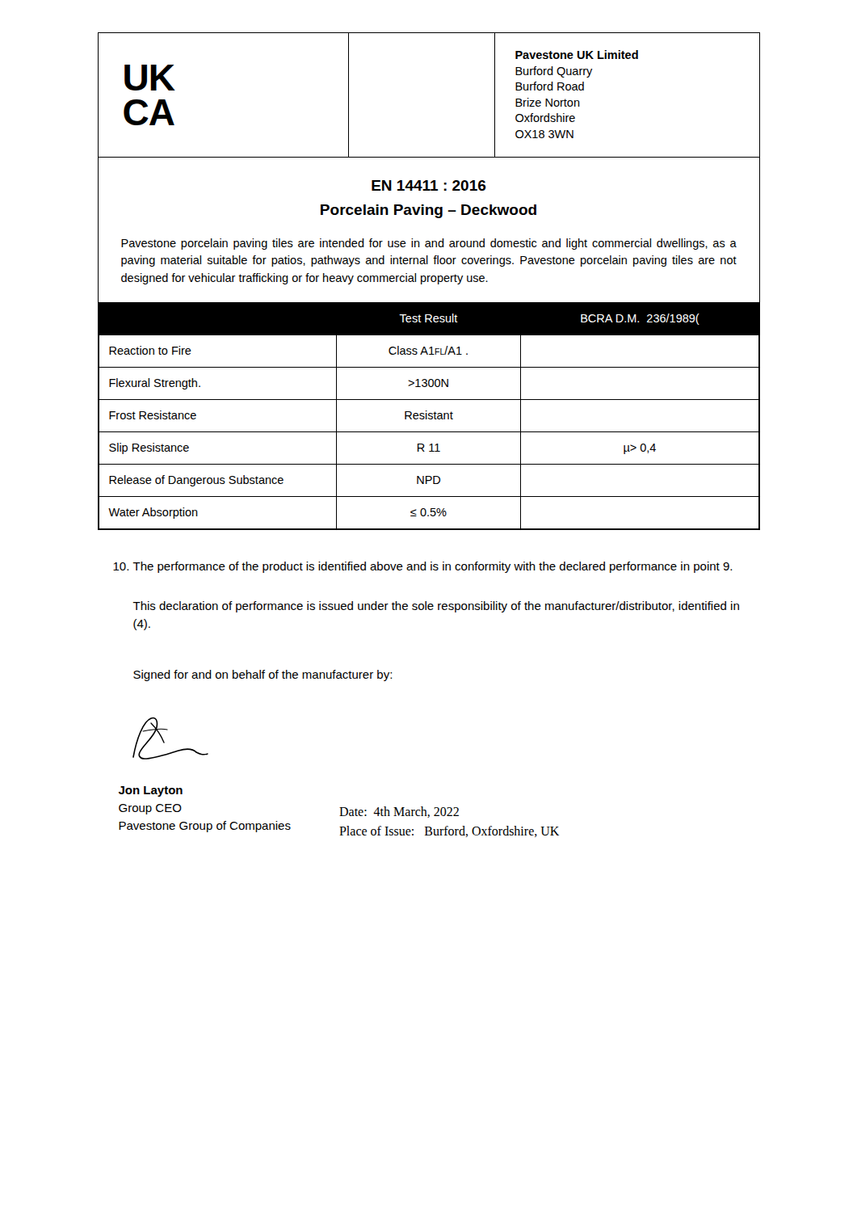UK
CA
Pavestone UK Limited
Burford Quarry
Burford Road
Brize Norton
Oxfordshire
OX18 3WN
EN 14411 : 2016
Porcelain Paving – Deckwood
Pavestone porcelain paving tiles are intended for use in and around domestic and light commercial dwellings, as a paving material suitable for patios, pathways and internal floor coverings. Pavestone porcelain paving tiles are not designed for vehicular trafficking or for heavy commercial property use.
| | Test Result | BCRA D.M. 236/1989( |
| --- | --- | --- |
| Reaction to Fire | Class A1 FL /A1 . | |
| Flexural Strength. | >1300N | |
| Frost Resistance | Resistant | |
| Slip Resistance | R 11 | µ> 0,4 |
| Release of Dangerous Substance | NPD | |
| Water Absorption | ≤ 0.5% | |
The performance of the product is identified above and is in conformity with the declared performance in point 9.
This declaration of performance is issued under the sole responsibility of the manufacturer/distributor, identified in (4).
Signed for and on behalf of the manufacturer by:
Jon Layton
Group CEO
Pavestone Group of Companies
Date: 4th March, 2022
Place of Issue: Burford, Oxfordshire, UK